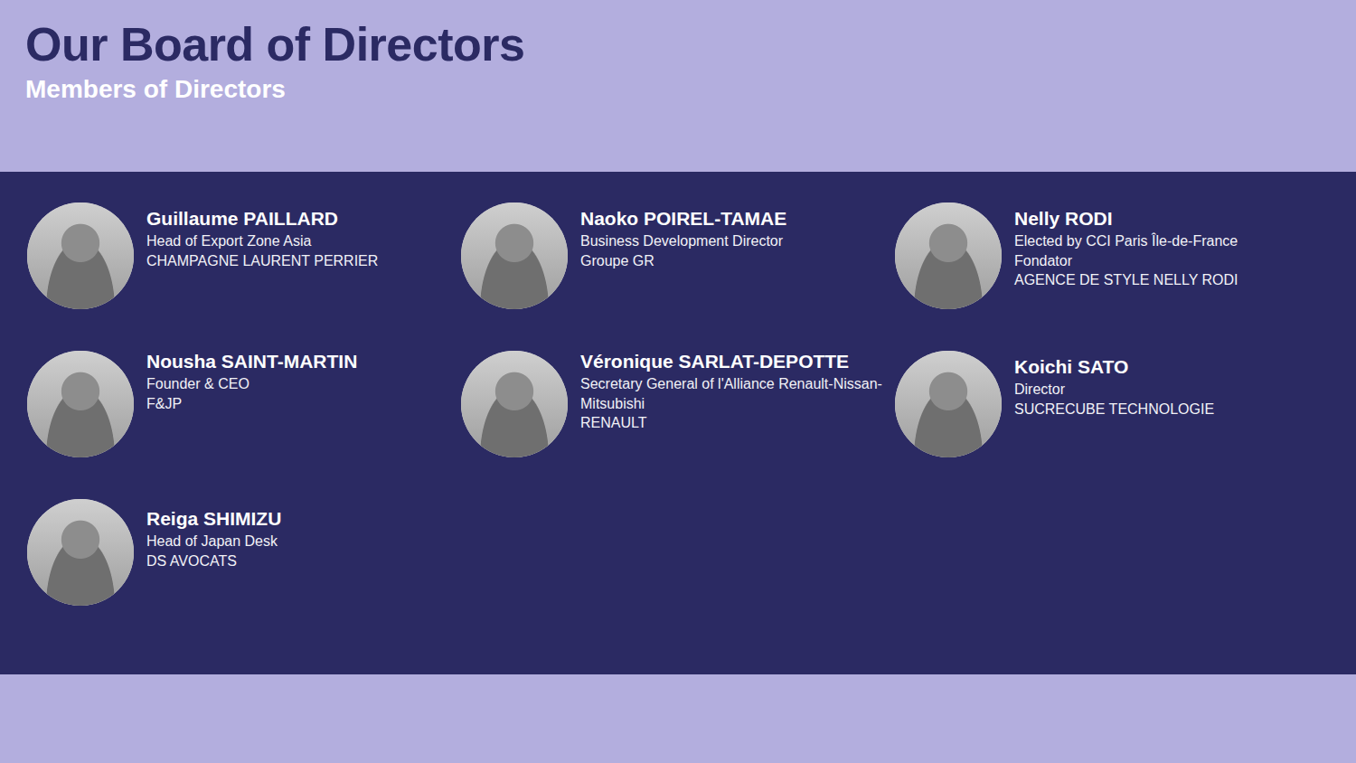Our Board of Directors
Members of Directors
Guillaume PAILLARD
Head of Export Zone Asia
CHAMPAGNE LAURENT PERRIER
Naoko POIREL-TAMAE
Business Development Director
Groupe GR
Nelly RODI
Elected by CCI Paris Île-de-France
Fondator
AGENCE DE STYLE NELLY RODI
Nousha SAINT-MARTIN
Founder & CEO
F&JP
Véronique SARLAT-DEPOTTE
Secretary General of l'Alliance Renault-Nissan-Mitsubishi
RENAULT
Koichi SATO
Director
SUCRECUBE TECHNOLOGIE
Reiga SHIMIZU
Head of Japan Desk
DS AVOCATS